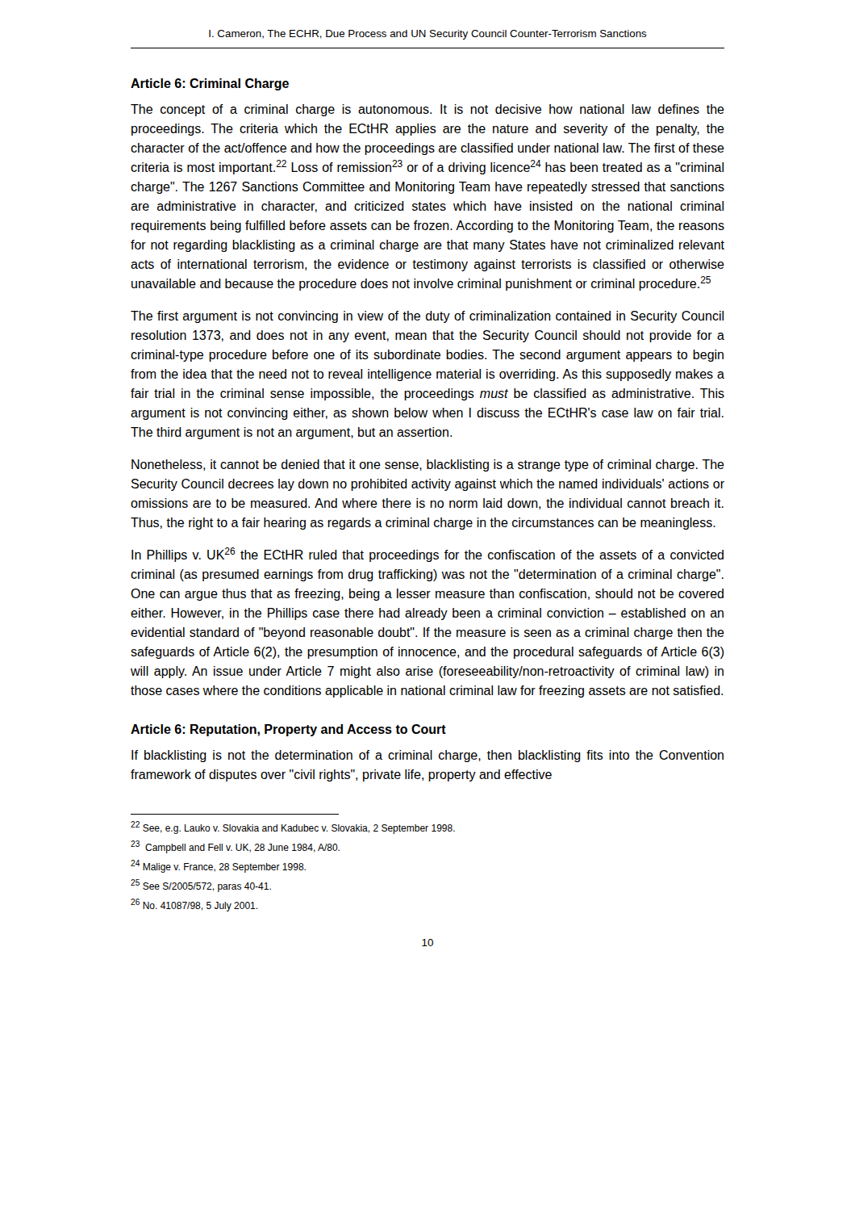I. Cameron, The ECHR, Due Process and UN Security Council Counter-Terrorism Sanctions
Article 6: Criminal Charge
The concept of a criminal charge is autonomous. It is not decisive how national law defines the proceedings. The criteria which the ECtHR applies are the nature and severity of the penalty, the character of the act/offence and how the proceedings are classified under national law. The first of these criteria is most important.22 Loss of remission23 or of a driving licence24 has been treated as a "criminal charge". The 1267 Sanctions Committee and Monitoring Team have repeatedly stressed that sanctions are administrative in character, and criticized states which have insisted on the national criminal requirements being fulfilled before assets can be frozen. According to the Monitoring Team, the reasons for not regarding blacklisting as a criminal charge are that many States have not criminalized relevant acts of international terrorism, the evidence or testimony against terrorists is classified or otherwise unavailable and because the procedure does not involve criminal punishment or criminal procedure.25
The first argument is not convincing in view of the duty of criminalization contained in Security Council resolution 1373, and does not in any event, mean that the Security Council should not provide for a criminal-type procedure before one of its subordinate bodies. The second argument appears to begin from the idea that the need not to reveal intelligence material is overriding. As this supposedly makes a fair trial in the criminal sense impossible, the proceedings must be classified as administrative. This argument is not convincing either, as shown below when I discuss the ECtHR's case law on fair trial. The third argument is not an argument, but an assertion.
Nonetheless, it cannot be denied that it one sense, blacklisting is a strange type of criminal charge. The Security Council decrees lay down no prohibited activity against which the named individuals' actions or omissions are to be measured. And where there is no norm laid down, the individual cannot breach it. Thus, the right to a fair hearing as regards a criminal charge in the circumstances can be meaningless.
In Phillips v. UK26 the ECtHR ruled that proceedings for the confiscation of the assets of a convicted criminal (as presumed earnings from drug trafficking) was not the "determination of a criminal charge". One can argue thus that as freezing, being a lesser measure than confiscation, should not be covered either. However, in the Phillips case there had already been a criminal conviction – established on an evidential standard of "beyond reasonable doubt". If the measure is seen as a criminal charge then the safeguards of Article 6(2), the presumption of innocence, and the procedural safeguards of Article 6(3) will apply. An issue under Article 7 might also arise (foreseeability/non-retroactivity of criminal law) in those cases where the conditions applicable in national criminal law for freezing assets are not satisfied.
Article 6: Reputation, Property and Access to Court
If blacklisting is not the determination of a criminal charge, then blacklisting fits into the Convention framework of disputes over "civil rights", private life, property and effective
22 See, e.g. Lauko v. Slovakia and Kadubec v. Slovakia, 2 September 1998.
23 Campbell and Fell v. UK, 28 June 1984, A/80.
24 Malige v. France, 28 September 1998.
25 See S/2005/572, paras 40-41.
26 No. 41087/98, 5 July 2001.
10